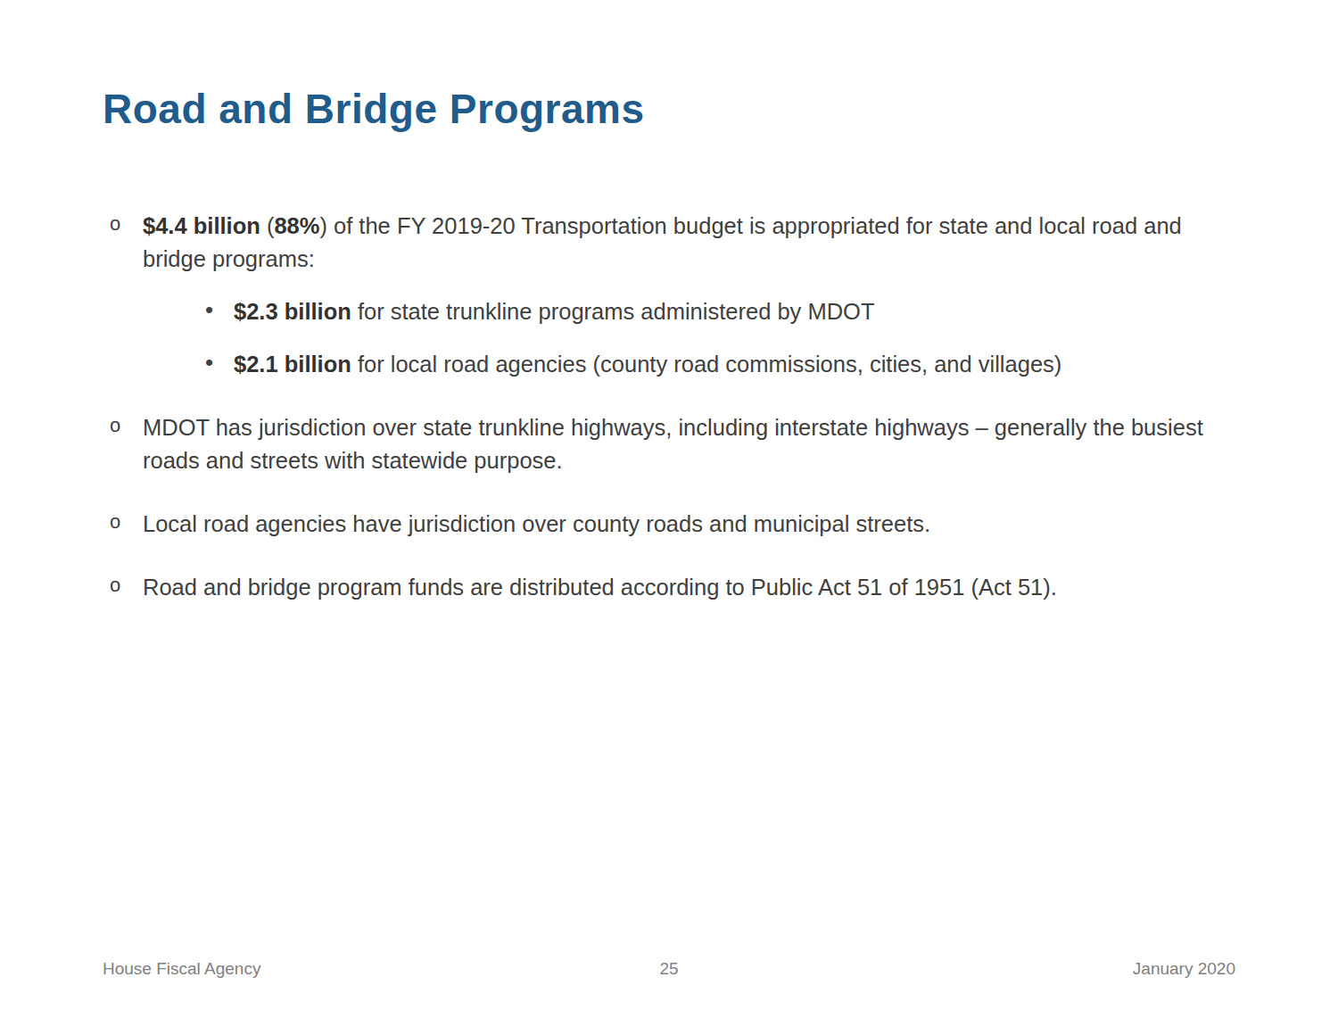Road and Bridge Programs
$4.4 billion (88%) of the FY 2019-20 Transportation budget is appropriated for state and local road and bridge programs:
$2.3 billion for state trunkline programs administered by MDOT
$2.1 billion for local road agencies (county road commissions, cities, and villages)
MDOT has jurisdiction over state trunkline highways, including interstate highways – generally the busiest roads and streets with statewide purpose.
Local road agencies have jurisdiction over county roads and municipal streets.
Road and bridge program funds are distributed according to Public Act 51 of 1951 (Act 51).
House Fiscal Agency 25 January 2020